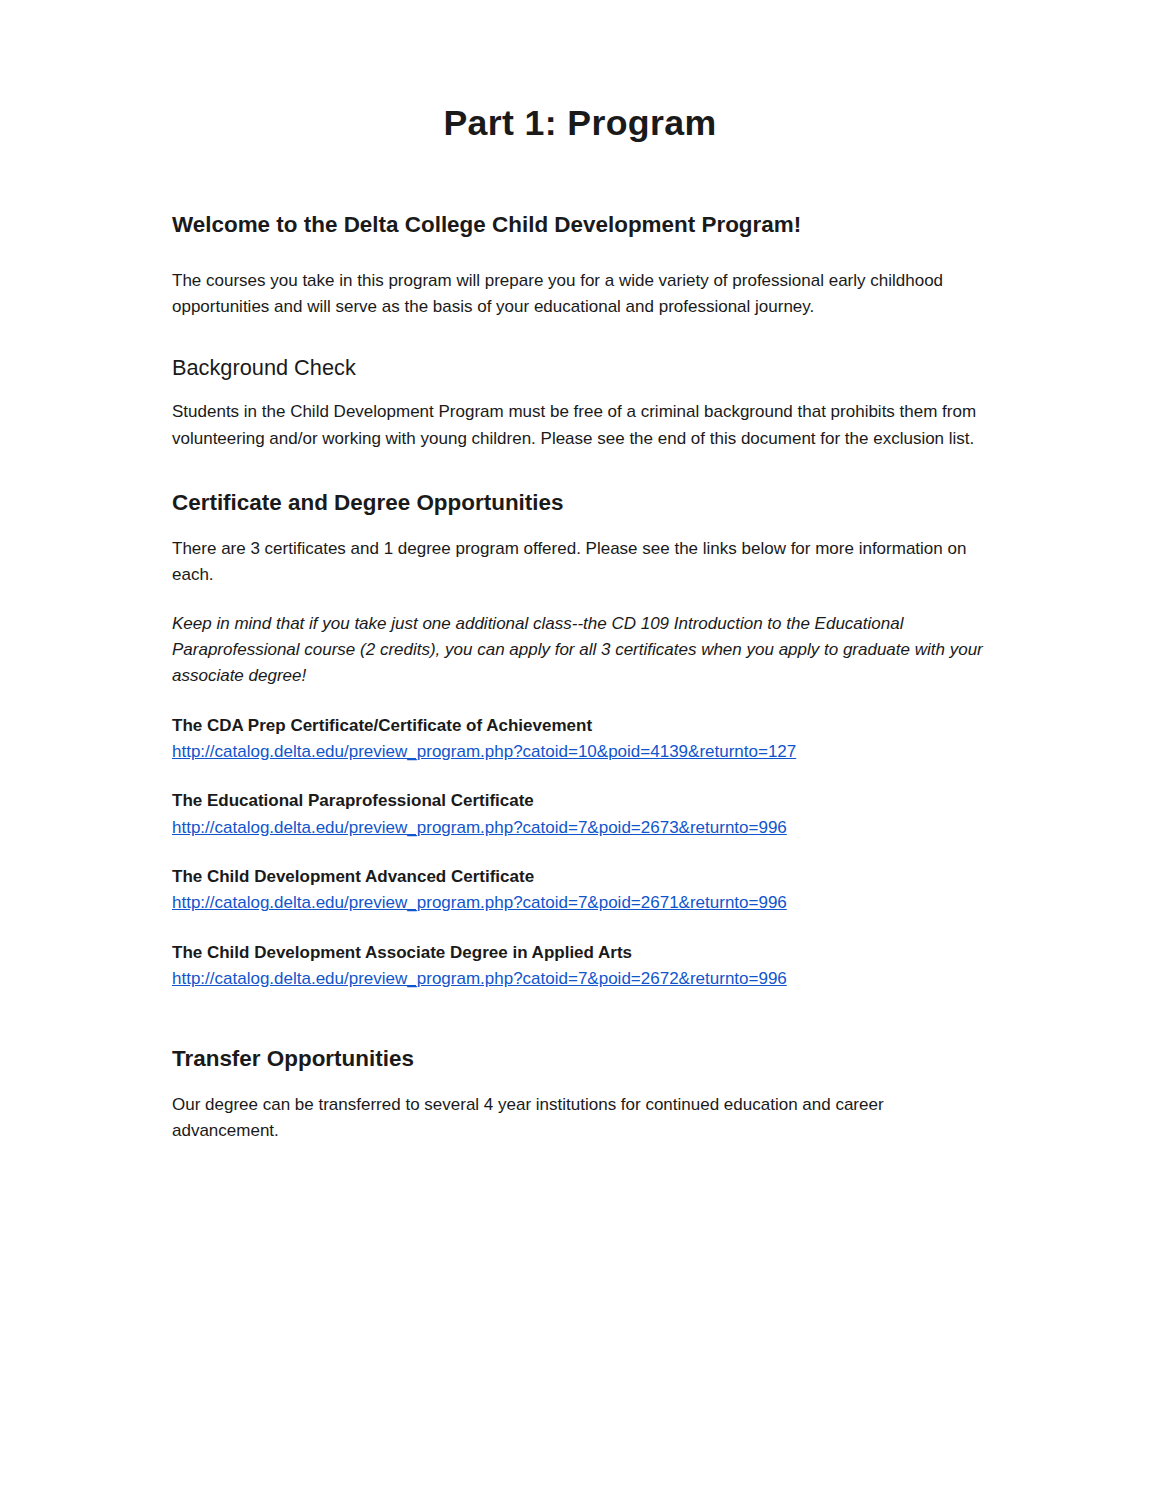Part 1: Program
Welcome to the Delta College Child Development Program!
The courses you take in this program will prepare you for a wide variety of professional early childhood opportunities and will serve as the basis of your educational and professional journey.
Background Check
Students in the Child Development Program must be free of a criminal background that prohibits them from volunteering and/or working with young children. Please see the end of this document for the exclusion list.
Certificate and Degree Opportunities
There are 3 certificates and 1 degree program offered. Please see the links below for more information on each.
Keep in mind that if you take just one additional class--the CD 109 Introduction to the Educational Paraprofessional course (2 credits), you can apply for all 3 certificates when you apply to graduate with your associate degree!
The CDA Prep Certificate/Certificate of Achievement
http://catalog.delta.edu/preview_program.php?catoid=10&poid=4139&returnto=127
The Educational Paraprofessional Certificate
http://catalog.delta.edu/preview_program.php?catoid=7&poid=2673&returnto=996
The Child Development Advanced Certificate
http://catalog.delta.edu/preview_program.php?catoid=7&poid=2671&returnto=996
The Child Development Associate Degree in Applied Arts
http://catalog.delta.edu/preview_program.php?catoid=7&poid=2672&returnto=996
Transfer Opportunities
Our degree can be transferred to several 4 year institutions for continued education and career advancement.